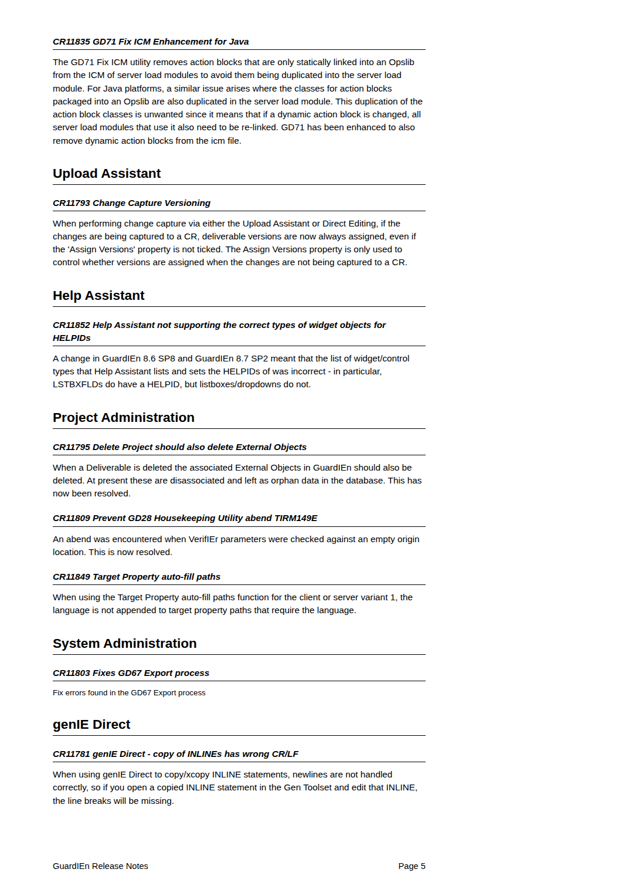CR11835 GD71 Fix ICM Enhancement for Java
The GD71 Fix ICM utility removes action blocks that are only statically linked into an Opslib from the ICM of server load modules to avoid them being duplicated into the server load module. For Java platforms, a similar issue arises where the classes for action blocks packaged into an Opslib are also duplicated in the server load module. This duplication of the action block classes is unwanted since it means that if a dynamic action block is changed, all server load modules that use it also need to be re-linked. GD71 has been enhanced to also remove dynamic action blocks from the icm file.
Upload Assistant
CR11793 Change Capture Versioning
When performing change capture via either the Upload Assistant or Direct Editing, if the changes are being captured to a CR, deliverable versions are now always assigned, even if the 'Assign Versions' property is not ticked. The Assign Versions property is only used to control whether versions are assigned when the changes are not being captured to a CR.
Help Assistant
CR11852 Help Assistant not supporting the correct types of widget objects for HELPIDs
A change in GuardIEn 8.6 SP8 and GuardIEn 8.7 SP2 meant that the list of widget/control types that Help Assistant lists and sets the HELPIDs of was incorrect - in particular, LSTBXFLDs do have a HELPID, but listboxes/dropdowns do not.
Project Administration
CR11795 Delete Project should also delete External Objects
When a Deliverable is deleted the associated External Objects in GuardIEn should also be deleted. At present these are disassociated and left as orphan data in the database. This has now been resolved.
CR11809 Prevent GD28 Housekeeping Utility abend TIRM149E
An abend was encountered when VerifIEr parameters were checked against an empty origin location. This is now resolved.
CR11849 Target Property auto-fill paths
When using the Target Property auto-fill paths function for the client or server variant 1, the language is not appended to target property paths that require the language.
System Administration
CR11803 Fixes GD67 Export process
Fix errors found in the GD67 Export process
genIE Direct
CR11781 genIE Direct - copy of INLINEs has wrong CR/LF
When using genIE Direct to copy/xcopy INLINE statements, newlines are not handled correctly, so if you open a copied INLINE statement in the Gen Toolset and edit that INLINE, the line breaks will be missing.
GuardIEn Release Notes Page 5